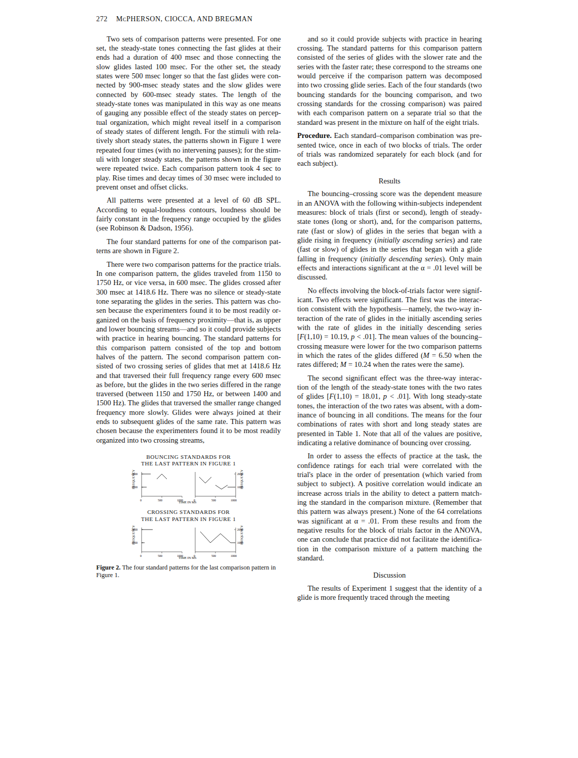272 McPHERSON, CIOCCA, AND BREGMAN
Two sets of comparison patterns were presented. For one set, the steady-state tones connecting the fast glides at their ends had a duration of 400 msec and those connecting the slow glides lasted 100 msec. For the other set, the steady states were 500 msec longer so that the fast glides were connected by 900-msec steady states and the slow glides were connected by 600-msec steady states. The length of the steady-state tones was manipulated in this way as one means of gauging any possible effect of the steady states on perceptual organization, which might reveal itself in a comparison of steady states of different length. For the stimuli with relatively short steady states, the patterns shown in Figure 1 were repeated four times (with no intervening pauses); for the stimuli with longer steady states, the patterns shown in the figure were repeated twice. Each comparison pattern took 4 sec to play. Rise times and decay times of 30 msec were included to prevent onset and offset clicks.
All patterns were presented at a level of 60 dB SPL. According to equal-loudness contours, loudness should be fairly constant in the frequency range occupied by the glides (see Robinson & Dadson, 1956).
The four standard patterns for one of the comparison patterns are shown in Figure 2.
There were two comparison patterns for the practice trials. In one comparison pattern, the glides traveled from 1150 to 1750 Hz, or vice versa, in 600 msec. The glides crossed after 300 msec at 1418.6 Hz. There was no silence or steady-state tone separating the glides in the series. This pattern was chosen because the experimenters found it to be most readily organized on the basis of frequency proximity—that is, as upper and lower bouncing streams—and so it could provide subjects with practice in hearing bouncing. The standard patterns for this comparison pattern consisted of the top and bottom halves of the pattern. The second comparison pattern consisted of two crossing series of glides that met at 1418.6 Hz and that traversed their full frequency range every 600 msec as before, but the glides in the two series differed in the range traversed (between 1150 and 1750 Hz, or between 1400 and 1500 Hz). The glides that traversed the smaller range changed frequency more slowly. Glides were always joined at their ends to subsequent glides of the same rate. This pattern was chosen because the experimenters found it to be most readily organized into two crossing streams,
BOUNCING STANDARDS FOR
THE LAST PATTERN IN FIGURE 1
2000 1000 0 500 1000 2000 1000 0 500 1000 FREQUENCY IN HZ FREQUENCY IN HZ TIME IN MS
CROSSING STANDARDS FOR
THE LAST PATTERN IN FIGURE 1
2000 1000 0 500 1000 2000 1000 0 500 1000 FREQUENCY IN HZ FREQUENCY IN HZ TIME IN MS
Figure 2. The four standard patterns for the last comparison pattern in Figure 1.
and so it could provide subjects with practice in hearing crossing. The standard patterns for this comparison pattern consisted of the series of glides with the slower rate and the series with the faster rate; these correspond to the streams one would perceive if the comparison pattern was decomposed into two crossing glide series. Each of the four standards (two bouncing standards for the bouncing comparison, and two crossing standards for the crossing comparison) was paired with each comparison pattern on a separate trial so that the standard was present in the mixture on half of the eight trials.
Procedure. Each standard–comparison combination was presented twice, once in each of two blocks of trials. The order of trials was randomized separately for each block (and for each subject).
Results
The bouncing–crossing score was the dependent measure in an ANOVA with the following within-subjects independent measures: block of trials (first or second), length of steady-state tones (long or short), and, for the comparison patterns, rate (fast or slow) of glides in the series that began with a glide rising in frequency (initially ascending series) and rate (fast or slow) of glides in the series that began with a glide falling in frequency (initially descending series). Only main effects and interactions significant at the α = .01 level will be discussed.
No effects involving the block-of-trials factor were significant. Two effects were significant. The first was the interaction consistent with the hypothesis—namely, the two-way interaction of the rate of glides in the initially ascending series with the rate of glides in the initially descending series [F(1,10) = 10.19, p < .01]. The mean values of the bouncing–crossing measure were lower for the two comparison patterns in which the rates of the glides differed (M = 6.50 when the rates differed; M = 10.24 when the rates were the same).
The second significant effect was the three-way interaction of the length of the steady-state tones with the two rates of glides [F(1,10) = 18.01, p < .01]. With long steady-state tones, the interaction of the two rates was absent, with a dominance of bouncing in all conditions. The means for the four combinations of rates with short and long steady states are presented in Table 1. Note that all of the values are positive, indicating a relative dominance of bouncing over crossing.
In order to assess the effects of practice at the task, the confidence ratings for each trial were correlated with the trial's place in the order of presentation (which varied from subject to subject). A positive correlation would indicate an increase across trials in the ability to detect a pattern matching the standard in the comparison mixture. (Remember that this pattern was always present.) None of the 64 correlations was significant at α = .01. From these results and from the negative results for the block of trials factor in the ANOVA, one can conclude that practice did not facilitate the identification in the comparison mixture of a pattern matching the standard.
Discussion
The results of Experiment 1 suggest that the identity of a glide is more frequently traced through the meeting